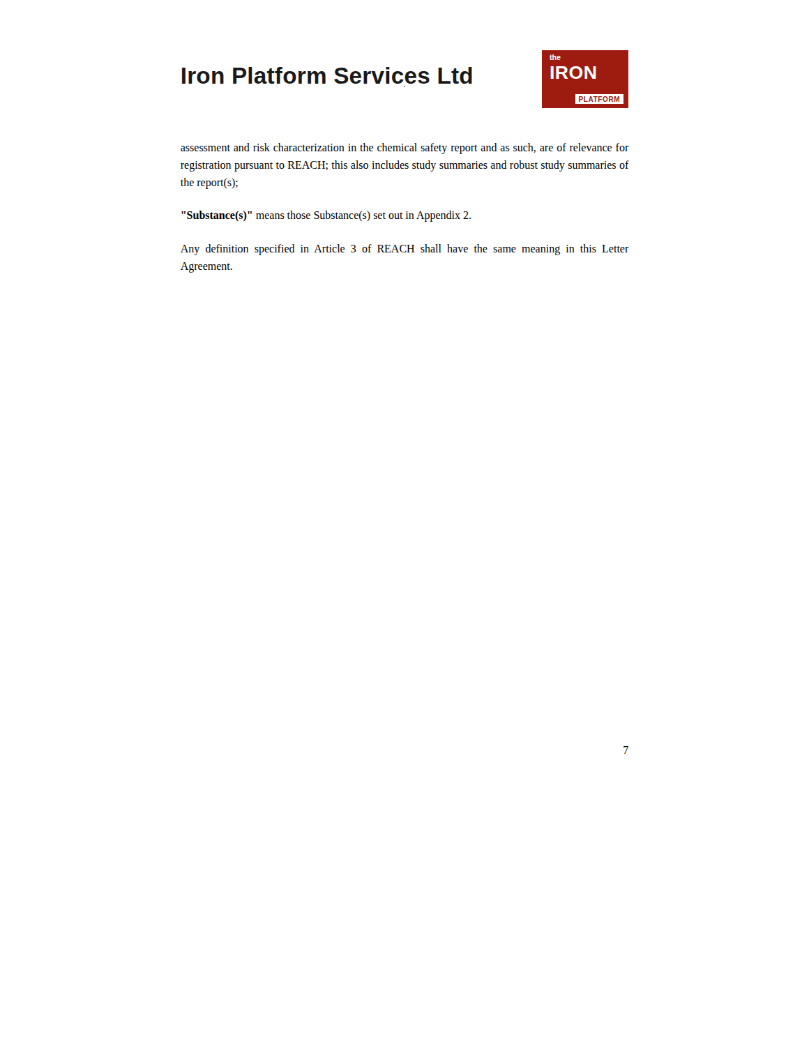Iron Platform Services Ltd
the IRON PLATFORM
.
assessment and risk characterization in the chemical safety report and as such, are of relevance for registration pursuant to REACH; this also includes study summaries and robust study summaries of the report(s);
"Substance(s)" means those Substance(s) set out in Appendix 2.
Any definition specified in Article 3 of REACH shall have the same meaning in this Letter Agreement.
7